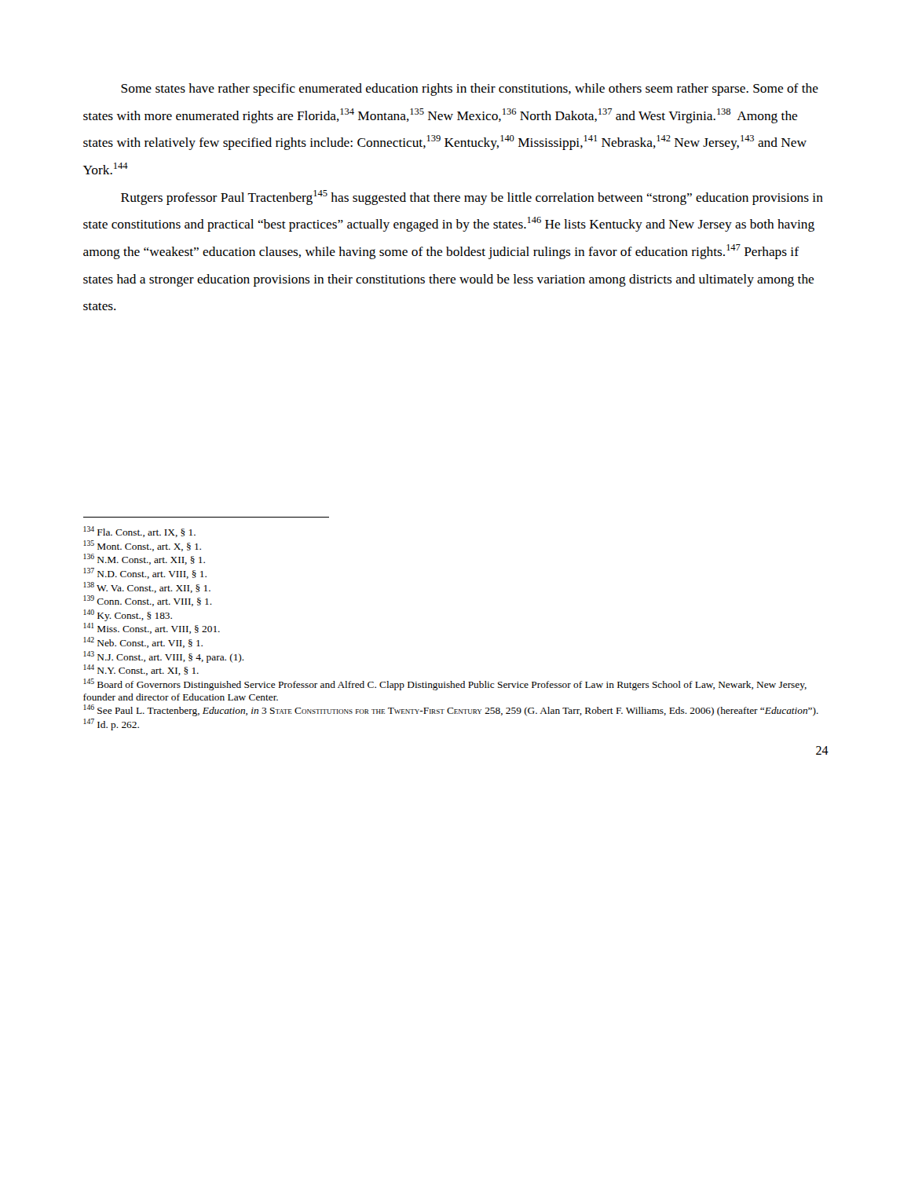Some states have rather specific enumerated education rights in their constitutions, while others seem rather sparse. Some of the states with more enumerated rights are Florida,134 Montana,135 New Mexico,136 North Dakota,137 and West Virginia.138 Among the states with relatively few specified rights include: Connecticut,139 Kentucky,140 Mississippi,141 Nebraska,142 New Jersey,143 and New York.144
Rutgers professor Paul Tractenberg145 has suggested that there may be little correlation between “strong” education provisions in state constitutions and practical “best practices” actually engaged in by the states.146 He lists Kentucky and New Jersey as both having among the “weakest” education clauses, while having some of the boldest judicial rulings in favor of education rights.147 Perhaps if states had a stronger education provisions in their constitutions there would be less variation among districts and ultimately among the states.
134 Fla. Const., art. IX, § 1.
135 Mont. Const., art. X, § 1.
136 N.M. Const., art. XII, § 1.
137 N.D. Const., art. VIII, § 1.
138 W. Va. Const., art. XII, § 1.
139 Conn. Const., art. VIII, § 1.
140 Ky. Const., § 183.
141 Miss. Const., art. VIII, § 201.
142 Neb. Const., art. VII, § 1.
143 N.J. Const., art. VIII, § 4, para. (1).
144 N.Y. Const., art. XI, § 1.
145 Board of Governors Distinguished Service Professor and Alfred C. Clapp Distinguished Public Service Professor of Law in Rutgers School of Law, Newark, New Jersey, founder and director of Education Law Center.
146 See Paul L. Tractenberg, Education, in 3 State Constitutions for the Twenty-First Century 258, 259 (G. Alan Tarr, Robert F. Williams, Eds. 2006) (hereafter “Education”).
147 Id. p. 262.
24